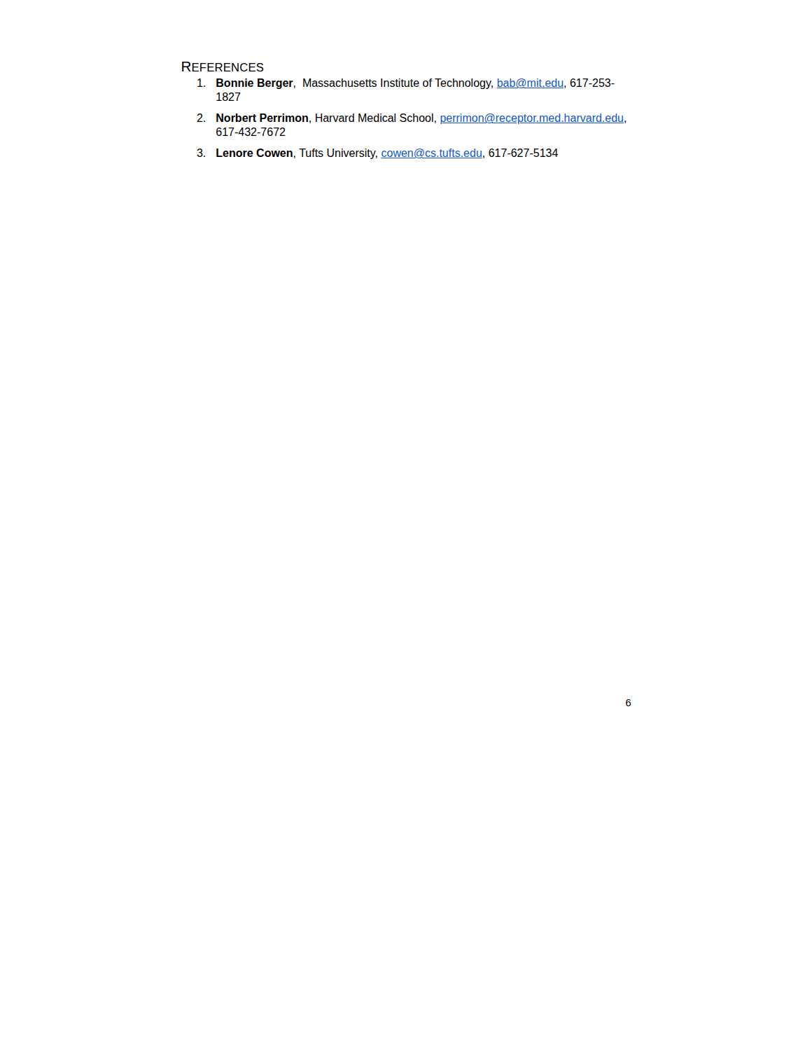REFERENCES
Bonnie Berger, Massachusetts Institute of Technology, bab@mit.edu, 617-253-1827
Norbert Perrimon, Harvard Medical School, perrimon@receptor.med.harvard.edu, 617-432-7672
Lenore Cowen, Tufts University, cowen@cs.tufts.edu, 617-627-5134
6